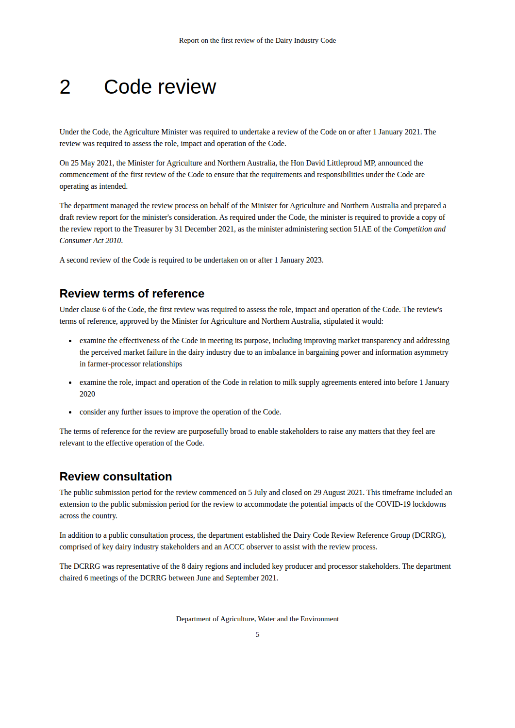Report on the first review of the Dairy Industry Code
2 Code review
Under the Code, the Agriculture Minister was required to undertake a review of the Code on or after 1 January 2021. The review was required to assess the role, impact and operation of the Code.
On 25 May 2021, the Minister for Agriculture and Northern Australia, the Hon David Littleproud MP, announced the commencement of the first review of the Code to ensure that the requirements and responsibilities under the Code are operating as intended.
The department managed the review process on behalf of the Minister for Agriculture and Northern Australia and prepared a draft review report for the minister's consideration. As required under the Code, the minister is required to provide a copy of the review report to the Treasurer by 31 December 2021, as the minister administering section 51AE of the Competition and Consumer Act 2010.
A second review of the Code is required to be undertaken on or after 1 January 2023.
Review terms of reference
Under clause 6 of the Code, the first review was required to assess the role, impact and operation of the Code. The review's terms of reference, approved by the Minister for Agriculture and Northern Australia, stipulated it would:
examine the effectiveness of the Code in meeting its purpose, including improving market transparency and addressing the perceived market failure in the dairy industry due to an imbalance in bargaining power and information asymmetry in farmer-processor relationships
examine the role, impact and operation of the Code in relation to milk supply agreements entered into before 1 January 2020
consider any further issues to improve the operation of the Code.
The terms of reference for the review are purposefully broad to enable stakeholders to raise any matters that they feel are relevant to the effective operation of the Code.
Review consultation
The public submission period for the review commenced on 5 July and closed on 29 August 2021. This timeframe included an extension to the public submission period for the review to accommodate the potential impacts of the COVID-19 lockdowns across the country.
In addition to a public consultation process, the department established the Dairy Code Review Reference Group (DCRRG), comprised of key dairy industry stakeholders and an ACCC observer to assist with the review process.
The DCRRG was representative of the 8 dairy regions and included key producer and processor stakeholders. The department chaired 6 meetings of the DCRRG between June and September 2021.
Department of Agriculture, Water and the Environment
5